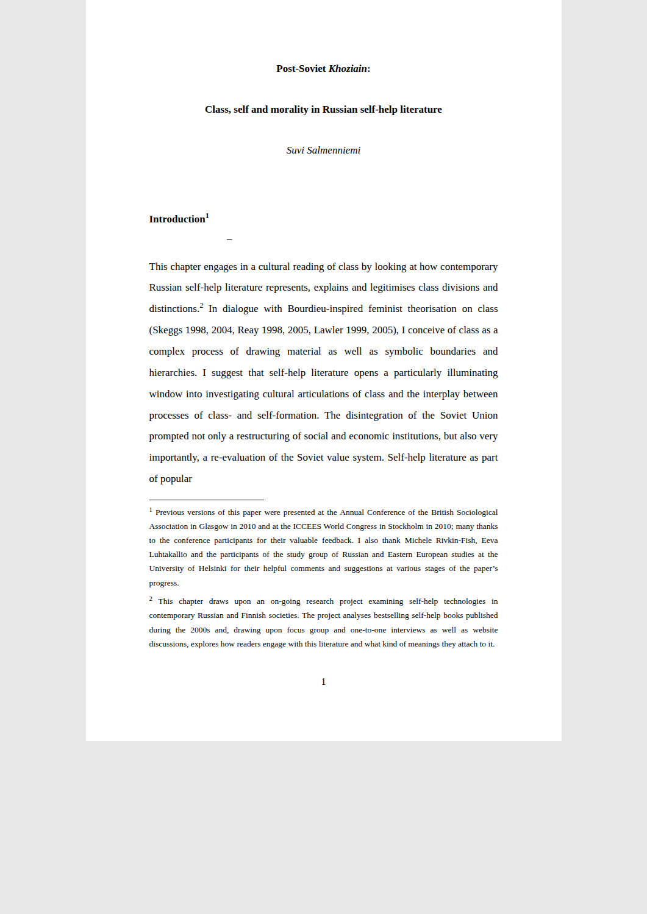Post-Soviet Khoziain:Class, self and morality in Russian self-help literature
Suvi Salmenniemi
Introduction1
–
This chapter engages in a cultural reading of class by looking at how contemporary Russian self-help literature represents, explains and legitimises class divisions and distinctions.2 In dialogue with Bourdieu-inspired feminist theorisation on class (Skeggs 1998, 2004, Reay 1998, 2005, Lawler 1999, 2005), I conceive of class as a complex process of drawing material as well as symbolic boundaries and hierarchies. I suggest that self-help literature opens a particularly illuminating window into investigating cultural articulations of class and the interplay between processes of class- and self-formation. The disintegration of the Soviet Union prompted not only a restructuring of social and economic institutions, but also very importantly, a re-evaluation of the Soviet value system. Self-help literature as part of popular
1 Previous versions of this paper were presented at the Annual Conference of the British Sociological Association in Glasgow in 2010 and at the ICCEES World Congress in Stockholm in 2010; many thanks to the conference participants for their valuable feedback. I also thank Michele Rivkin-Fish, Eeva Luhtakallio and the participants of the study group of Russian and Eastern European studies at the University of Helsinki for their helpful comments and suggestions at various stages of the paper’s progress.
2 This chapter draws upon an on-going research project examining self-help technologies in contemporary Russian and Finnish societies. The project analyses bestselling self-help books published during the 2000s and, drawing upon focus group and one-to-one interviews as well as website discussions, explores how readers engage with this literature and what kind of meanings they attach to it.
1